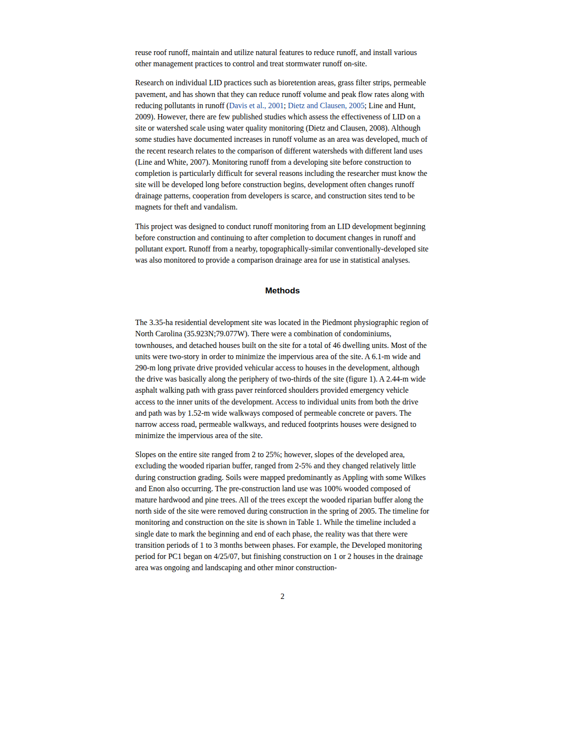reuse roof runoff, maintain and utilize natural features to reduce runoff, and install various other management practices to control and treat stormwater runoff on-site.
Research on individual LID practices such as bioretention areas, grass filter strips, permeable pavement, and has shown that they can reduce runoff volume and peak flow rates along with reducing pollutants in runoff (Davis et al., 2001; Dietz and Clausen, 2005; Line and Hunt, 2009). However, there are few published studies which assess the effectiveness of LID on a site or watershed scale using water quality monitoring (Dietz and Clausen, 2008). Although some studies have documented increases in runoff volume as an area was developed, much of the recent research relates to the comparison of different watersheds with different land uses (Line and White, 2007). Monitoring runoff from a developing site before construction to completion is particularly difficult for several reasons including the researcher must know the site will be developed long before construction begins, development often changes runoff drainage patterns, cooperation from developers is scarce, and construction sites tend to be magnets for theft and vandalism.
This project was designed to conduct runoff monitoring from an LID development beginning before construction and continuing to after completion to document changes in runoff and pollutant export. Runoff from a nearby, topographically-similar conventionally-developed site was also monitored to provide a comparison drainage area for use in statistical analyses.
Methods
The 3.35-ha residential development site was located in the Piedmont physiographic region of North Carolina (35.923N;79.077W). There were a combination of condominiums, townhouses, and detached houses built on the site for a total of 46 dwelling units. Most of the units were two-story in order to minimize the impervious area of the site. A 6.1-m wide and 290-m long private drive provided vehicular access to houses in the development, although the drive was basically along the periphery of two-thirds of the site (figure 1). A 2.44-m wide asphalt walking path with grass paver reinforced shoulders provided emergency vehicle access to the inner units of the development. Access to individual units from both the drive and path was by 1.52-m wide walkways composed of permeable concrete or pavers. The narrow access road, permeable walkways, and reduced footprints houses were designed to minimize the impervious area of the site.
Slopes on the entire site ranged from 2 to 25%; however, slopes of the developed area, excluding the wooded riparian buffer, ranged from 2-5% and they changed relatively little during construction grading. Soils were mapped predominantly as Appling with some Wilkes and Enon also occurring. The pre-construction land use was 100% wooded composed of mature hardwood and pine trees. All of the trees except the wooded riparian buffer along the north side of the site were removed during construction in the spring of 2005. The timeline for monitoring and construction on the site is shown in Table 1. While the timeline included a single date to mark the beginning and end of each phase, the reality was that there were transition periods of 1 to 3 months between phases. For example, the Developed monitoring period for PC1 began on 4/25/07, but finishing construction on 1 or 2 houses in the drainage area was ongoing and landscaping and other minor construction-
2